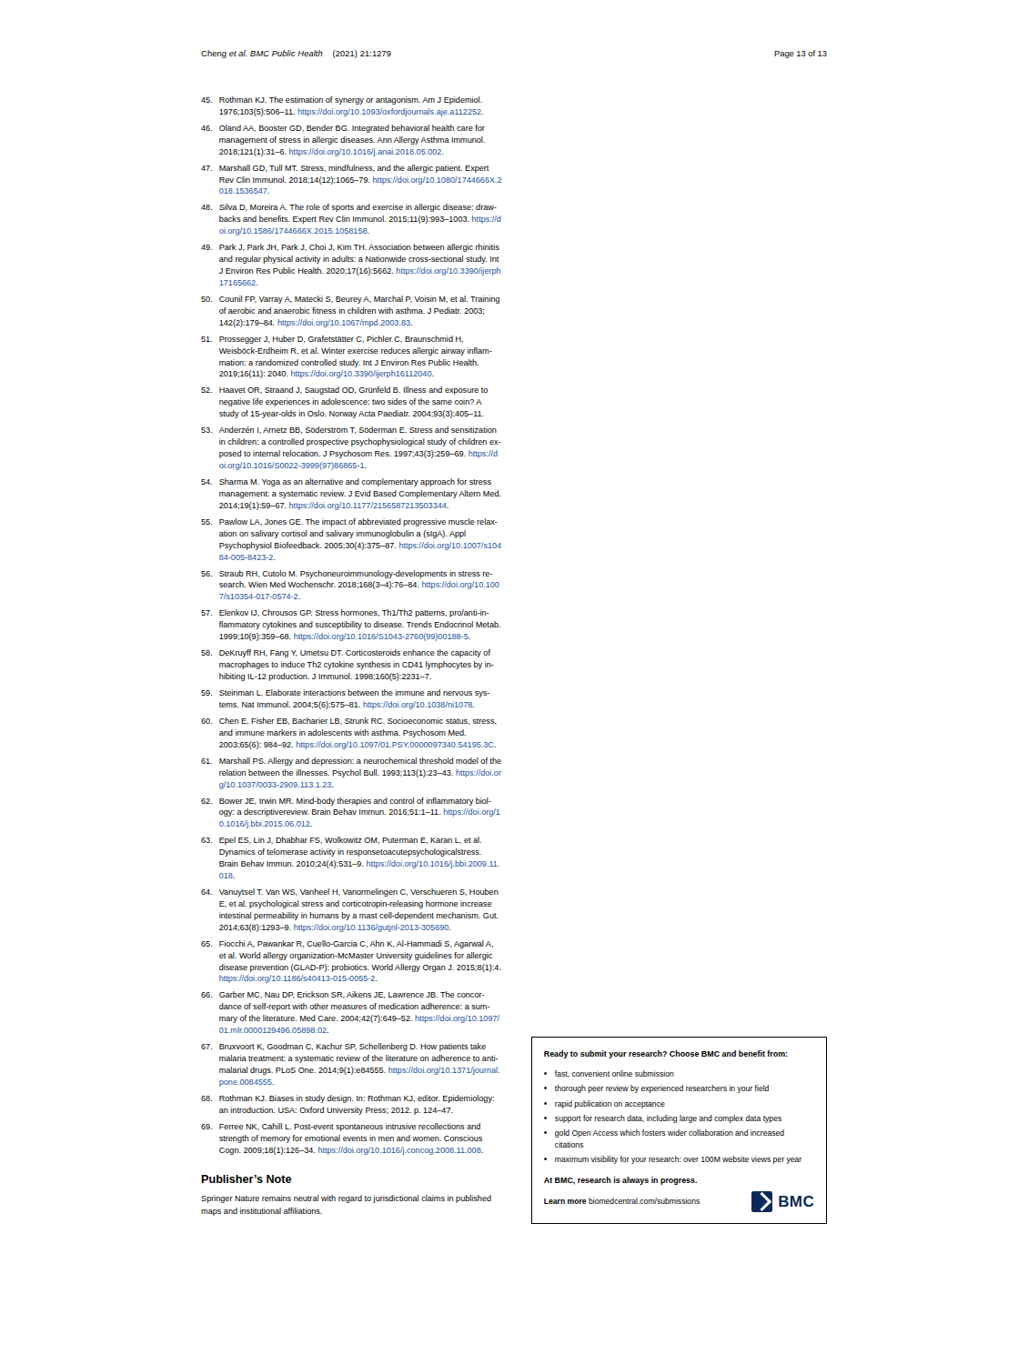Cheng et al. BMC Public Health (2021) 21:1279
Page 13 of 13
Rothman KJ. The estimation of synergy or antagonism. Am J Epidemiol. 1976;103(5):506–11. https://doi.org/10.1093/oxfordjournals.aje.a112252.
Oland AA, Booster GD, Bender BG. Integrated behavioral health care for management of stress in allergic diseases. Ann Allergy Asthma Immunol. 2018;121(1):31–6. https://doi.org/10.1016/j.anai.2018.05.002.
Marshall GD, Tull MT. Stress, mindfulness, and the allergic patient. Expert Rev Clin Immunol. 2018;14(12):1065–79. https://doi.org/10.1080/1744666X.2018.1536547.
Silva D, Moreira A. The role of sports and exercise in allergic disease: drawbacks and benefits. Expert Rev Clin Immunol. 2015;11(9):993–1003. https://doi.org/10.1586/1744666X.2015.1058158.
Park J, Park JH, Park J, Choi J, Kim TH. Association between allergic rhinitis and regular physical activity in adults: a Nationwide cross-sectional study. Int J Environ Res Public Health. 2020;17(16):5662. https://doi.org/10.3390/ijerph17165662.
Counil FP, Varray A, Matecki S, Beurey A, Marchal P, Voisin M, et al. Training of aerobic and anaerobic fitness in children with asthma. J Pediatr. 2003; 142(2):179–84. https://doi.org/10.1067/mpd.2003.83.
Prossegger J, Huber D, Grafetstätter C, Pichler C, Braunschmid H, Weisböck-Erdheim R, et al. Winter exercise reduces allergic airway inflammation: a randomized controlled study. Int J Environ Res Public Health. 2019;16(11): 2040. https://doi.org/10.3390/ijerph16112040.
Haavet OR, Straand J, Saugstad OD, Grünfeld B. Illness and exposure to negative life experiences in adolescence: two sides of the same coin? A study of 15-year-olds in Oslo. Norway Acta Paediatr. 2004;93(3):405–11.
Anderzén I, Arnetz BB, Söderström T, Söderman E. Stress and sensitization in children: a controlled prospective psychophysiological study of children exposed to internal relocation. J Psychosom Res. 1997;43(3):259–69. https://doi.org/10.1016/S0022-3999(97)86865-1.
Sharma M. Yoga as an alternative and complementary approach for stress management: a systematic review. J Evid Based Complementary Altern Med. 2014;19(1):59–67. https://doi.org/10.1177/2156587213503344.
Pawlow LA, Jones GE. The impact of abbreviated progressive muscle relaxation on salivary cortisol and salivary immunoglobulin a (sIgA). Appl Psychophysiol Biofeedback. 2005;30(4):375–87. https://doi.org/10.1007/s10484-005-8423-2.
Straub RH, Cutolo M. Psychoneuroimmunology-developments in stress research. Wien Med Wochenschr. 2018;168(3–4):76–84. https://doi.org/10.1007/s10354-017-0574-2.
Elenkov IJ, Chrousos GP. Stress hormones, Th1/Th2 patterns, pro/anti-inflammatory cytokines and susceptibility to disease. Trends Endocrinol Metab. 1999;10(9):359–68. https://doi.org/10.1016/S1043-2760(99)00188-5.
DeKruyff RH, Fang Y, Umetsu DT. Corticosteroids enhance the capacity of macrophages to induce Th2 cytokine synthesis in CD41 lymphocytes by inhibiting IL-12 production. J Immunol. 1998;160(5):2231–7.
Steinman L. Elaborate interactions between the immune and nervous systems. Nat Immunol. 2004;5(6):575–81. https://doi.org/10.1038/ni1078.
Chen E, Fisher EB, Bacharier LB, Strunk RC. Socioeconomic status, stress, and immune markers in adolescents with asthma. Psychosom Med. 2003;65(6): 984–92. https://doi.org/10.1097/01.PSY.0000097340.54195.3C.
Marshall PS. Allergy and depression: a neurochemical threshold model of the relation between the illnesses. Psychol Bull. 1993;113(1):23–43. https://doi.org/10.1037/0033-2909.113.1.23.
Bower JE, Irwin MR. Mind-body therapies and control of inflammatory biology: a descriptivereview. Brain Behav Immun. 2016;51:1–11. https://doi.org/10.1016/j.bbi.2015.06.012.
Epel ES, Lin J, Dhabhar FS, Wolkowitz OM, Puterman E, Karan L, et al. Dynamics of telomerase activity in responsetoacutepsychologicalstress. Brain Behav Immun. 2010;24(4):531–9. https://doi.org/10.1016/j.bbi.2009.11.018.
Vanuytsel T. Van WS, Vanheel H, Vanormelingen C, Verschueren S, Houben E, et al. psychological stress and corticotropin-releasing hormone increase intestinal permeability in humans by a mast cell-dependent mechanism. Gut. 2014;63(8):1293–9. https://doi.org/10.1136/gutjnl-2013-305690.
Fiocchi A, Pawankar R, Cuello-Garcia C, Ahn K, Al-Hammadi S, Agarwal A, et al. World allergy organization-McMaster University guidelines for allergic disease prevention (GLAD-P): probiotics. World Allergy Organ J. 2015;8(1):4. https://doi.org/10.1186/s40413-015-0055-2.
Garber MC, Nau DP, Erickson SR, Aikens JE, Lawrence JB. The concordance of self-report with other measures of medication adherence: a summary of the literature. Med Care. 2004;42(7):649–52. https://doi.org/10.1097/01.mlr.0000129496.05898.02.
Bruxvoort K, Goodman C, Kachur SP, Schellenberg D. How patients take malaria treatment: a systematic review of the literature on adherence to antimalarial drugs. PLoS One. 2014;9(1):e84555. https://doi.org/10.1371/journal.pone.0084555.
Rothman KJ. Biases in study design. In: Rothman KJ, editor. Epidemiology: an introduction. USA: Oxford University Press; 2012. p. 124–47.
Ferree NK, Cahill L. Post-event spontaneous intrusive recollections and strength of memory for emotional events in men and women. Conscious Cogn. 2009;18(1):126–34. https://doi.org/10.1016/j.concog.2008.11.008.
Publisher’s Note
Springer Nature remains neutral with regard to jurisdictional claims in published maps and institutional affiliations.
Ready to submit your research? Choose BMC and benefit from:
fast, convenient online submission
thorough peer review by experienced researchers in your field
rapid publication on acceptance
support for research data, including large and complex data types
gold Open Access which fosters wider collaboration and increased citations
maximum visibility for your research: over 100M website views per year
At BMC, research is always in progress.
Learn more biomedcentral.com/submissions
BMC